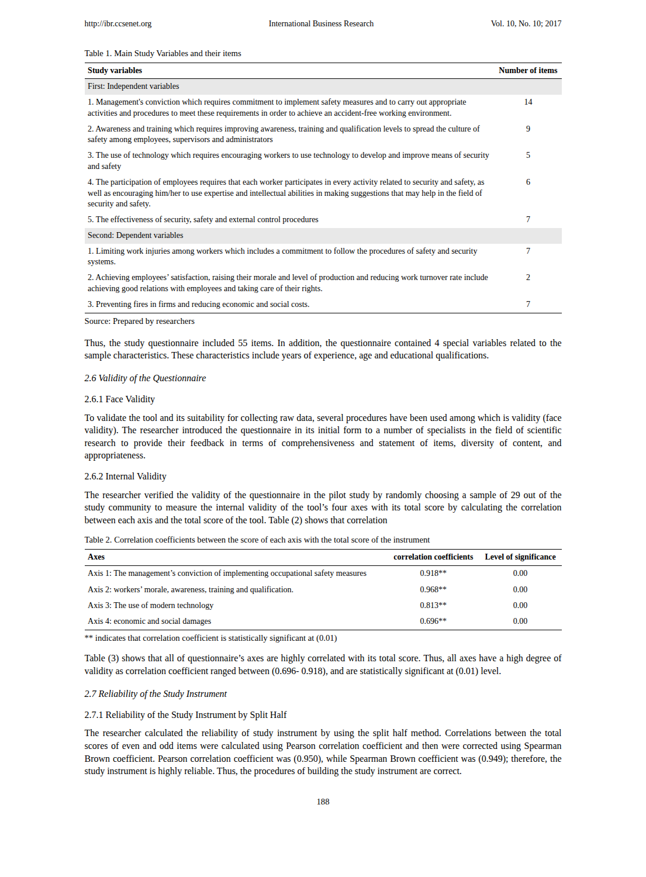http://ibr.ccsenet.org
International Business Research
Vol. 10, No. 10; 2017
Table 1. Main Study Variables and their items
| Study variables | Number of items |
| --- | --- |
| First: Independent variables |
| 1. Management's conviction which requires commitment to implement safety measures and to carry out appropriate activities and procedures to meet these requirements in order to achieve an accident-free working environment. | 14 |
| 2. Awareness and training which requires improving awareness, training and qualification levels to spread the culture of safety among employees, supervisors and administrators | 9 |
| 3. The use of technology which requires encouraging workers to use technology to develop and improve means of security and safety | 5 |
| 4. The participation of employees requires that each worker participates in every activity related to security and safety, as well as encouraging him/her to use expertise and intellectual abilities in making suggestions that may help in the field of security and safety. | 6 |
| 5. The effectiveness of security, safety and external control procedures | 7 |
| Second: Dependent variables |
| 1. Limiting work injuries among workers which includes a commitment to follow the procedures of safety and security systems. | 7 |
| 2. Achieving employees’ satisfaction, raising their morale and level of production and reducing work turnover rate include achieving good relations with employees and taking care of their rights. | 2 |
| 3. Preventing fires in firms and reducing economic and social costs. | 7 |
Source: Prepared by researchers
Thus, the study questionnaire included 55 items. In addition, the questionnaire contained 4 special variables related to the sample characteristics. These characteristics include years of experience, age and educational qualifications.
2.6 Validity of the Questionnaire
2.6.1 Face Validity
To validate the tool and its suitability for collecting raw data, several procedures have been used among which is validity (face validity). The researcher introduced the questionnaire in its initial form to a number of specialists in the field of scientific research to provide their feedback in terms of comprehensiveness and statement of items, diversity of content, and appropriateness.
2.6.2 Internal Validity
The researcher verified the validity of the questionnaire in the pilot study by randomly choosing a sample of 29 out of the study community to measure the internal validity of the tool’s four axes with its total score by calculating the correlation between each axis and the total score of the tool. Table (2) shows that correlation
Table 2. Correlation coefficients between the score of each axis with the total score of the instrument
| Axes | correlation coefficients | Level of significance |
| --- | --- | --- |
| Axis 1: The management’s conviction of implementing occupational safety measures | 0.918** | 0.00 |
| Axis 2: workers’ morale, awareness, training and qualification. | 0.968** | 0.00 |
| Axis 3: The use of modern technology | 0.813** | 0.00 |
| Axis 4: economic and social damages | 0.696** | 0.00 |
** indicates that correlation coefficient is statistically significant at (0.01)
Table (3) shows that all of questionnaire’s axes are highly correlated with its total score. Thus, all axes have a high degree of validity as correlation coefficient ranged between (0.696- 0.918), and are statistically significant at (0.01) level.
2.7 Reliability of the Study Instrument
2.7.1 Reliability of the Study Instrument by Split Half
The researcher calculated the reliability of study instrument by using the split half method. Correlations between the total scores of even and odd items were calculated using Pearson correlation coefficient and then were corrected using Spearman Brown coefficient. Pearson correlation coefficient was (0.950), while Spearman Brown coefficient was (0.949); therefore, the study instrument is highly reliable. Thus, the procedures of building the study instrument are correct.
188